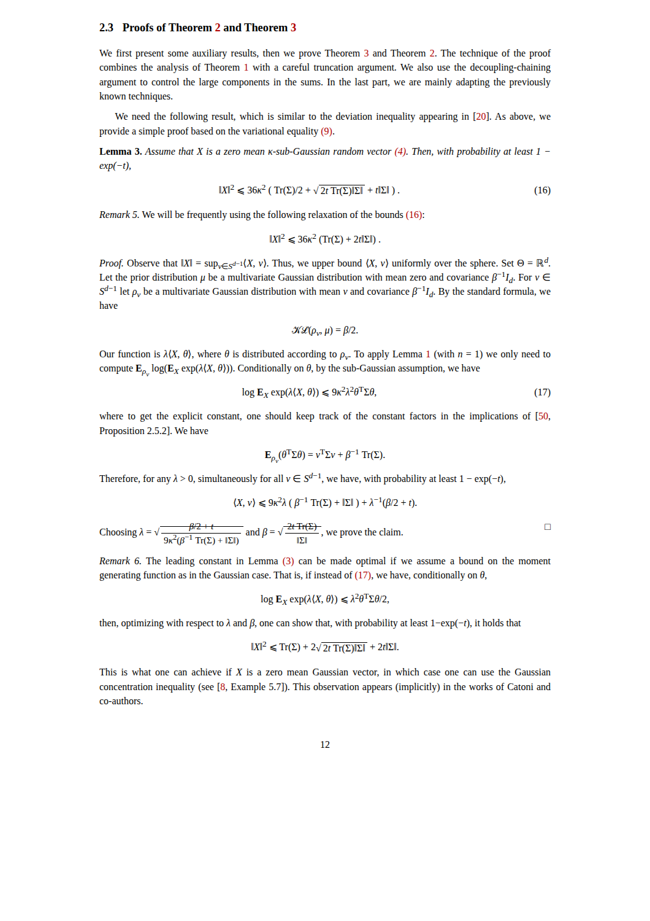2.3 Proofs of Theorem 2 and Theorem 3
We first present some auxiliary results, then we prove Theorem 3 and Theorem 2. The technique of the proof combines the analysis of Theorem 1 with a careful truncation argument. We also use the decoupling-chaining argument to control the large components in the sums. In the last part, we are mainly adapting the previously known techniques.
We need the following result, which is similar to the deviation inequality appearing in [20]. As above, we provide a simple proof based on the variational equality (9).
Lemma 3. Assume that X is a zero mean κ-sub-Gaussian random vector (4). Then, with probability at least 1 − exp(−t),
‖X‖2 ⩽ 36κ2 ( Tr(Σ)/2 + √2t Tr(Σ)‖Σ‖ + t‖Σ‖ ) .
(16)
Remark 5. We will be frequently using the following relaxation of the bounds (16):
‖X‖2 ⩽ 36κ2 (Tr(Σ) + 2t‖Σ‖) .
Proof. Observe that ‖X‖ = supv∈Sd−1⟨X, v⟩. Thus, we upper bound ⟨X, v⟩ uniformly over the sphere. Set Θ = ℝd. Let the prior distribution μ be a multivariate Gaussian distribution with mean zero and covariance β−1Id. For v ∈ Sd−1 let ρv be a multivariate Gaussian distribution with mean v and covariance β−1Id. By the standard formula, we have
𝒦ℒ(ρv, μ) = β/2.
Our function is λ⟨X, θ⟩, where θ is distributed according to ρv. To apply Lemma 1 (with n = 1) we only need to compute Eρv log(EX exp(λ⟨X, θ⟩)). Conditionally on θ, by the sub-Gaussian assumption, we have
log EX exp(λ⟨X, θ⟩) ⩽ 9κ2λ2θTΣθ,
(17)
where to get the explicit constant, one should keep track of the constant factors in the implications of [50, Proposition 2.5.2]. We have
Eρv(θTΣθ) = vTΣv + β−1 Tr(Σ).
Therefore, for any λ > 0, simultaneously for all v ∈ Sd−1, we have, with probability at least 1 − exp(−t),
⟨X, v⟩ ⩽ 9κ2λ ( β−1 Tr(Σ) + ‖Σ‖ ) + λ−1(β/2 + t).
Choosing λ = √β/2 + t 9κ2(β−1 Tr(Σ) + ‖Σ‖) and β = √2t Tr(Σ)‖Σ‖, we prove the claim. □
Remark 6. The leading constant in Lemma (3) can be made optimal if we assume a bound on the moment generating function as in the Gaussian case. That is, if instead of (17), we have, conditionally on θ,
log EX exp(λ⟨X, θ⟩) ⩽ λ2θTΣθ/2,
then, optimizing with respect to λ and β, one can show that, with probability at least 1−exp(−t), it holds that
‖X‖2 ⩽ Tr(Σ) + 2√2t Tr(Σ)‖Σ‖ + 2t‖Σ‖.
This is what one can achieve if X is a zero mean Gaussian vector, in which case one can use the Gaussian concentration inequality (see [8, Example 5.7]). This observation appears (implicitly) in the works of Catoni and co-authors.
12